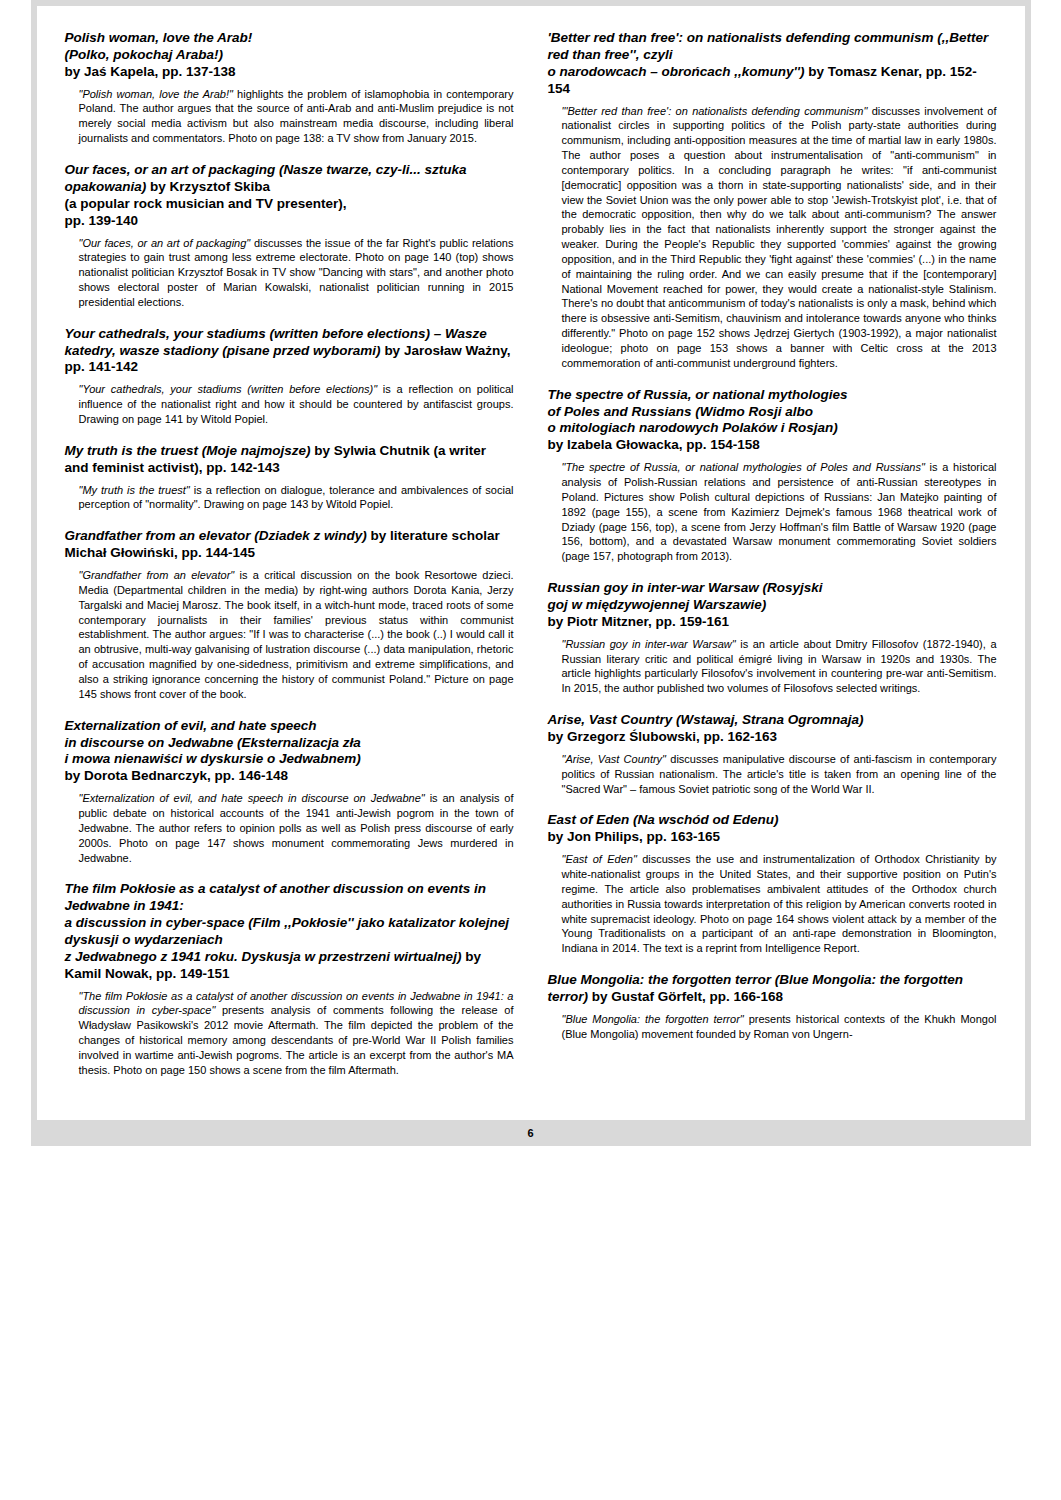Polish woman, love the Arab!
(Polko, pokochaj Araba!)
by Jaś Kapela, pp. 137-138
"Polish woman, love the Arab!" highlights the problem of islamophobia in contemporary Poland. The author argues that the source of anti-Arab and anti-Muslim prejudice is not merely social media activism but also mainstream media discourse, including liberal journalists and commentators. Photo on page 138: a TV show from January 2015.
Our faces, or an art of packaging (Nasze twarze, czy-li... sztuka opakowania) by Krzysztof Skiba
(a popular rock musician and TV presenter),
pp. 139-140
"Our faces, or an art of packaging" discusses the issue of the far Right's public relations strategies to gain trust among less extreme electorate. Photo on page 140 (top) shows nationalist politician Krzysztof Bosak in TV show "Dancing with stars", and another photo shows electoral poster of Marian Kowalski, nationalist politician running in 2015 presidential elections.
Your cathedrals, your stadiums (written before elections) – Wasze katedry, wasze stadiony (pisane przed wyborami) by Jarosław Ważny, pp. 141-142
"Your cathedrals, your stadiums (written before elections)" is a reflection on political influence of the nationalist right and how it should be countered by antifascist groups. Drawing on page 141 by Witold Popiel.
My truth is the truest (Moje najmojsze) by Sylwia Chutnik (a writer and feminist activist), pp. 142-143
"My truth is the truest" is a reflection on dialogue, tolerance and ambivalences of social perception of "normality". Drawing on page 143 by Witold Popiel.
Grandfather from an elevator (Dziadek z windy) by literature scholar Michał Głowiński, pp. 144-145
"Grandfather from an elevator" is a critical discussion on the book Resortowe dzieci. Media (Departmental children in the media) by right-wing authors Dorota Kania, Jerzy Targalski and Maciej Marosz. The book itself, in a witch-hunt mode, traced roots of some contemporary journalists in their families' previous status within communist establishment. The author argues: "If I was to characterise (...) the book (..) I would call it an obtrusive, multi-way galvanising of lustration discourse (...) data manipulation, rhetoric of accusation magnified by one-sidedness, primitivism and extreme simplifications, and also a striking ignorance concerning the history of communist Poland." Picture on page 145 shows front cover of the book.
Externalization of evil, and hate speech
in discourse on Jedwabne (Eksternalizacja zła
i mowa nienawiści w dyskursie o Jedwabnem)
by Dorota Bednarczyk, pp. 146-148
"Externalization of evil, and hate speech in discourse on Jedwabne" is an analysis of public debate on historical accounts of the 1941 anti-Jewish pogrom in the town of Jedwabne. The author refers to opinion polls as well as Polish press discourse of early 2000s. Photo on page 147 shows monument commemorating Jews murdered in Jedwabne.
The film Pokłosie as a catalyst of another discussion on events in Jedwabne in 1941:
a discussion in cyber-space (Film ,,Pokłosie'' jako katalizator kolejnej dyskusji o wydarzeniach
z Jedwabnego z 1941 roku. Dyskusja w przestrzeni wirtualnej) by Kamil Nowak, pp. 149-151
"The film Pokłosie as a catalyst of another discussion on events in Jedwabne in 1941: a discussion in cyber-space" presents analysis of comments following the release of Władysław Pasikowski's 2012 movie Aftermath. The film depicted the problem of the changes of historical memory among descendants of pre-World War II Polish families involved in wartime anti-Jewish pogroms. The article is an excerpt from the author's MA thesis. Photo on page 150 shows a scene from the film Aftermath.
'Better red than free': on nationalists defending communism (,,Better red than free'', czyli
o narodowcach – obrońcach ,,komuny'') by Tomasz Kenar, pp. 152-154
"'Better red than free': on nationalists defending communism" discusses involvement of nationalist circles in supporting politics of the Polish party-state authorities during communism, including anti-opposition measures at the time of martial law in early 1980s. The author poses a question about instrumentalisation of "anti-communism" in contemporary politics. In a concluding paragraph he writes: "if anti-communist [democratic] opposition was a thorn in state-supporting nationalists' side, and in their view the Soviet Union was the only power able to stop 'Jewish-Trotskyist plot', i.e. that of the democratic opposition, then why do we talk about anti-communism? The answer probably lies in the fact that nationalists inherently support the stronger against the weaker. During the People's Republic they supported 'commies' against the growing opposition, and in the Third Republic they 'fight against' these 'commies' (...) in the name of maintaining the ruling order. And we can easily presume that if the [contemporary] National Movement reached for power, they would create a nationalist-style Stalinism. There's no doubt that anticommunism of today's nationalists is only a mask, behind which there is obsessive anti-Semitism, chauvinism and intolerance towards anyone who thinks differently." Photo on page 152 shows Jędrzej Giertych (1903-1992), a major nationalist ideologue; photo on page 153 shows a banner with Celtic cross at the 2013 commemoration of anti-communist underground fighters.
The spectre of Russia, or national mythologies
of Poles and Russians (Widmo Rosji albo
o mitologiach narodowych Polaków i Rosjan)
by Izabela Głowacka, pp. 154-158
"The spectre of Russia, or national mythologies of Poles and Russians" is a historical analysis of Polish-Russian relations and persistence of anti-Russian stereotypes in Poland. Pictures show Polish cultural depictions of Russians: Jan Matejko painting of 1892 (page 155), a scene from Kazimierz Dejmek's famous 1968 theatrical work of Dziady (page 156, top), a scene from Jerzy Hoffman's film Battle of Warsaw 1920 (page 156, bottom), and a devastated Warsaw monument commemorating Soviet soldiers (page 157, photograph from 2013).
Russian goy in inter-war Warsaw (Rosyjski
goj w międzywojennej Warszawie)
by Piotr Mitzner, pp. 159-161
"Russian goy in inter-war Warsaw" is an article about Dmitry Fillosofov (1872-1940), a Russian literary critic and political émigré living in Warsaw in 1920s and 1930s. The article highlights particularly Filosofov's involvement in countering pre-war anti-Semitism. In 2015, the author published two volumes of Filosofovs selected writings.
Arise, Vast Country (Wstawaj, Strana Ogromnaja)
by Grzegorz Ślubowski, pp. 162-163
"Arise, Vast Country" discusses manipulative discourse of anti-fascism in contemporary politics of Russian nationalism. The article's title is taken from an opening line of the "Sacred War" – famous Soviet patriotic song of the World War II.
East of Eden (Na wschód od Edenu)
by Jon Philips, pp. 163-165
"East of Eden" discusses the use and instrumentalization of Orthodox Christianity by white-nationalist groups in the United States, and their supportive position on Putin's regime. The article also problematises ambivalent attitudes of the Orthodox church authorities in Russia towards interpretation of this religion by American converts rooted in white supremacist ideology. Photo on page 164 shows violent attack by a member of the Young Traditionalists on a participant of an anti-rape demonstration in Bloomington, Indiana in 2014. The text is a reprint from Intelligence Report.
Blue Mongolia: the forgotten terror (Blue Mongolia: the forgotten terror) by Gustaf Görfelt, pp. 166-168
"Blue Mongolia: the forgotten terror" presents historical contexts of the Khukh Mongol (Blue Mongolia) movement founded by Roman von Ungern-
6